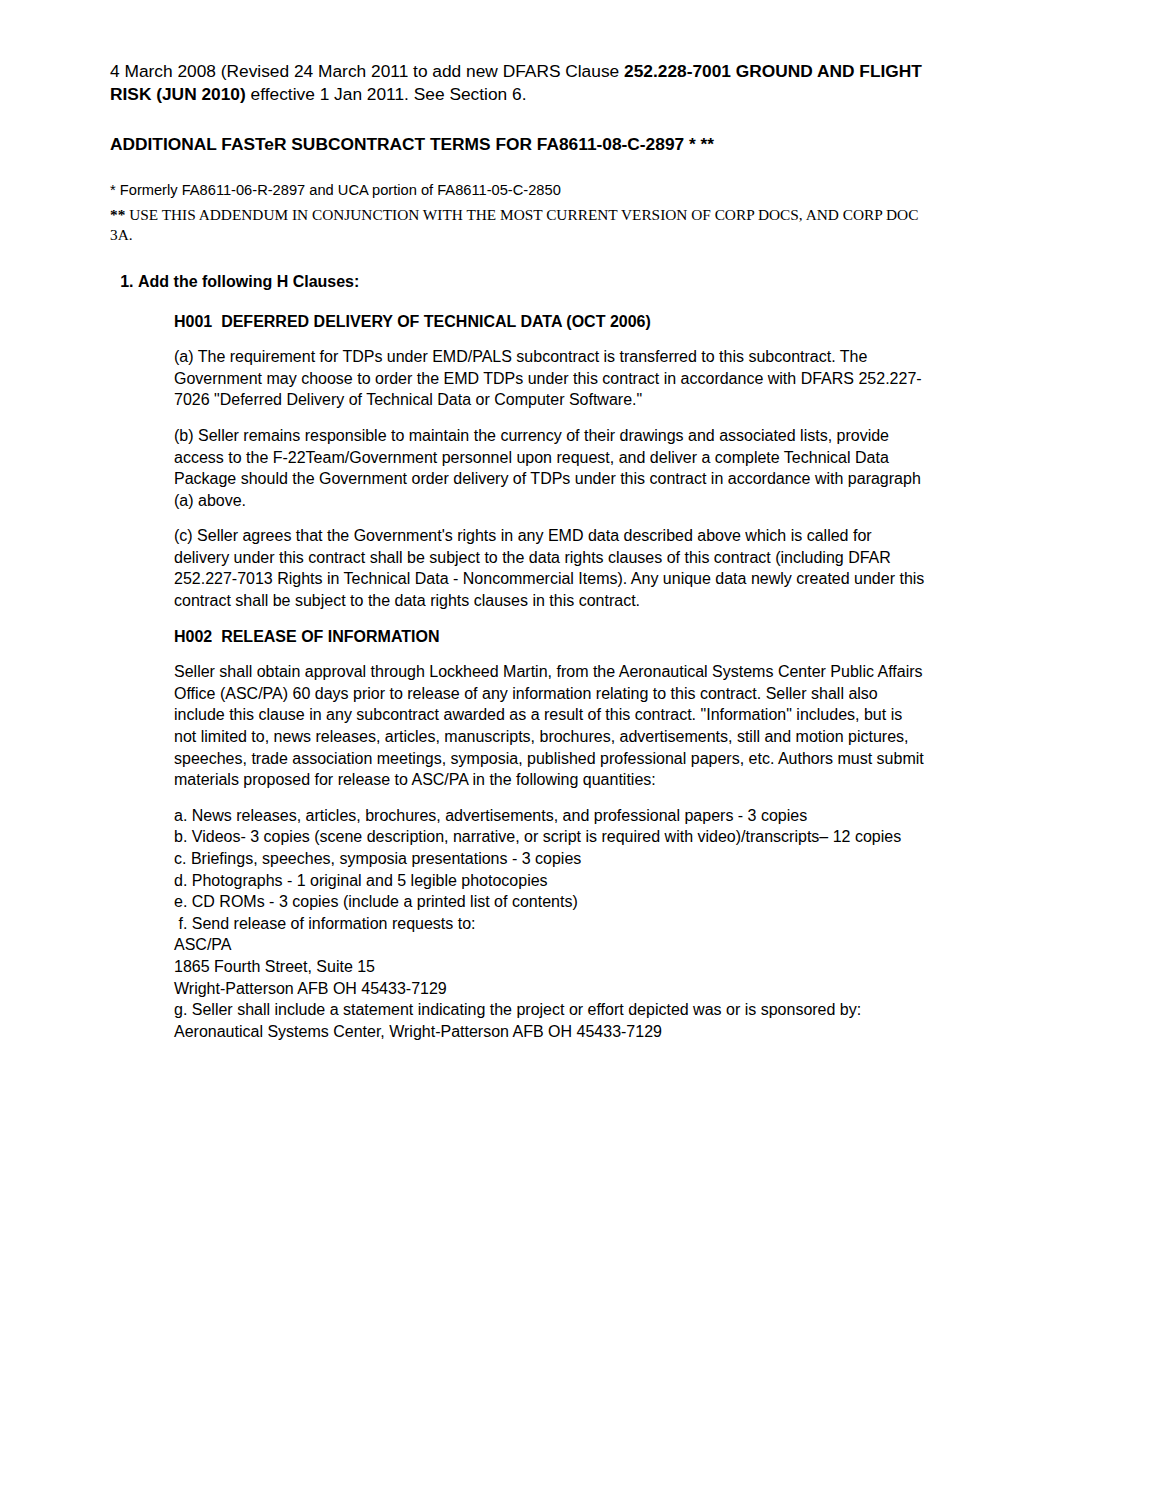4 March 2008 (Revised 24 March 2011 to add new DFARS Clause 252.228-7001 GROUND AND FLIGHT RISK (JUN 2010) effective 1 Jan 2011. See Section 6.
ADDITIONAL FASTeR SUBCONTRACT TERMS FOR FA8611-08-C-2897 * **
* Formerly FA8611-06-R-2897 and UCA portion of FA8611-05-C-2850
** USE THIS ADDENDUM IN CONJUNCTION WITH THE MOST CURRENT VERSION OF CORP DOCS, AND CORP DOC 3A.
Add the following H Clauses:
H001 DEFERRED DELIVERY OF TECHNICAL DATA (OCT 2006)
(a) The requirement for TDPs under EMD/PALS subcontract is transferred to this subcontract. The Government may choose to order the EMD TDPs under this contract in accordance with DFARS 252.227-7026 "Deferred Delivery of Technical Data or Computer Software."
(b) Seller remains responsible to maintain the currency of their drawings and associated lists, provide access to the F-22Team/Government personnel upon request, and deliver a complete Technical Data Package should the Government order delivery of TDPs under this contract in accordance with paragraph (a) above.
(c) Seller agrees that the Government's rights in any EMD data described above which is called for delivery under this contract shall be subject to the data rights clauses of this contract (including DFAR 252.227-7013 Rights in Technical Data - Noncommercial Items). Any unique data newly created under this contract shall be subject to the data rights clauses in this contract.
H002 RELEASE OF INFORMATION
Seller shall obtain approval through Lockheed Martin, from the Aeronautical Systems Center Public Affairs Office (ASC/PA) 60 days prior to release of any information relating to this contract. Seller shall also include this clause in any subcontract awarded as a result of this contract. "Information" includes, but is not limited to, news releases, articles, manuscripts, brochures, advertisements, still and motion pictures, speeches, trade association meetings, symposia, published professional papers, etc. Authors must submit materials proposed for release to ASC/PA in the following quantities:
a. News releases, articles, brochures, advertisements, and professional papers - 3 copies
b. Videos- 3 copies (scene description, narrative, or script is required with video)/transcripts– 12 copies
c. Briefings, speeches, symposia presentations - 3 copies
d. Photographs - 1 original and 5 legible photocopies
e. CD ROMs - 3 copies (include a printed list of contents)
f. Send release of information requests to:
ASC/PA
1865 Fourth Street, Suite 15
Wright-Patterson AFB OH 45433-7129
g. Seller shall include a statement indicating the project or effort depicted was or is sponsored by: Aeronautical Systems Center, Wright-Patterson AFB OH 45433-7129